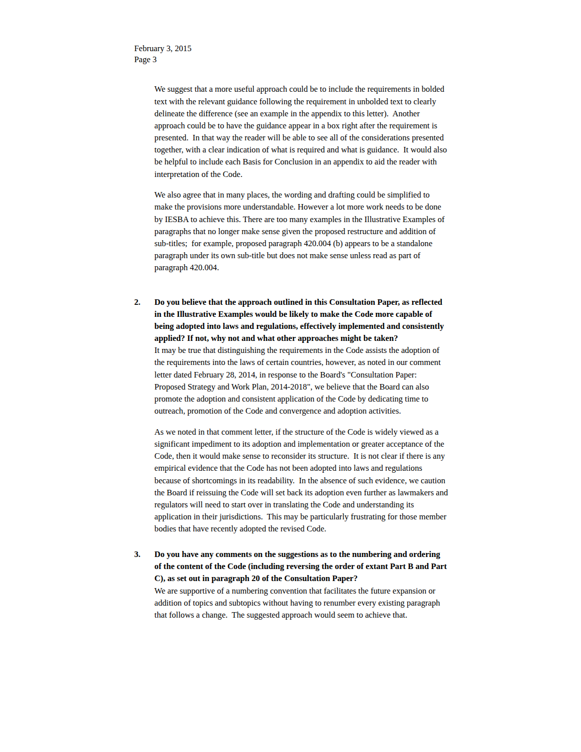February 3, 2015
Page 3
We suggest that a more useful approach could be to include the requirements in bolded text with the relevant guidance following the requirement in unbolded text to clearly delineate the difference (see an example in the appendix to this letter). Another approach could be to have the guidance appear in a box right after the requirement is presented. In that way the reader will be able to see all of the considerations presented together, with a clear indication of what is required and what is guidance. It would also be helpful to include each Basis for Conclusion in an appendix to aid the reader with interpretation of the Code.
We also agree that in many places, the wording and drafting could be simplified to make the provisions more understandable. However a lot more work needs to be done by IESBA to achieve this. There are too many examples in the Illustrative Examples of paragraphs that no longer make sense given the proposed restructure and addition of sub-titles; for example, proposed paragraph 420.004 (b) appears to be a standalone paragraph under its own sub-title but does not make sense unless read as part of paragraph 420.004.
2.
Do you believe that the approach outlined in this Consultation Paper, as reflected in the Illustrative Examples would be likely to make the Code more capable of being adopted into laws and regulations, effectively implemented and consistently applied? If not, why not and what other approaches might be taken?
It may be true that distinguishing the requirements in the Code assists the adoption of the requirements into the laws of certain countries, however, as noted in our comment letter dated February 28, 2014, in response to the Board's "Consultation Paper: Proposed Strategy and Work Plan, 2014-2018", we believe that the Board can also promote the adoption and consistent application of the Code by dedicating time to outreach, promotion of the Code and convergence and adoption activities.
As we noted in that comment letter, if the structure of the Code is widely viewed as a significant impediment to its adoption and implementation or greater acceptance of the Code, then it would make sense to reconsider its structure. It is not clear if there is any empirical evidence that the Code has not been adopted into laws and regulations because of shortcomings in its readability. In the absence of such evidence, we caution the Board if reissuing the Code will set back its adoption even further as lawmakers and regulators will need to start over in translating the Code and understanding its application in their jurisdictions. This may be particularly frustrating for those member bodies that have recently adopted the revised Code.
3.
Do you have any comments on the suggestions as to the numbering and ordering of the content of the Code (including reversing the order of extant Part B and Part C), as set out in paragraph 20 of the Consultation Paper?
We are supportive of a numbering convention that facilitates the future expansion or addition of topics and subtopics without having to renumber every existing paragraph that follows a change. The suggested approach would seem to achieve that.